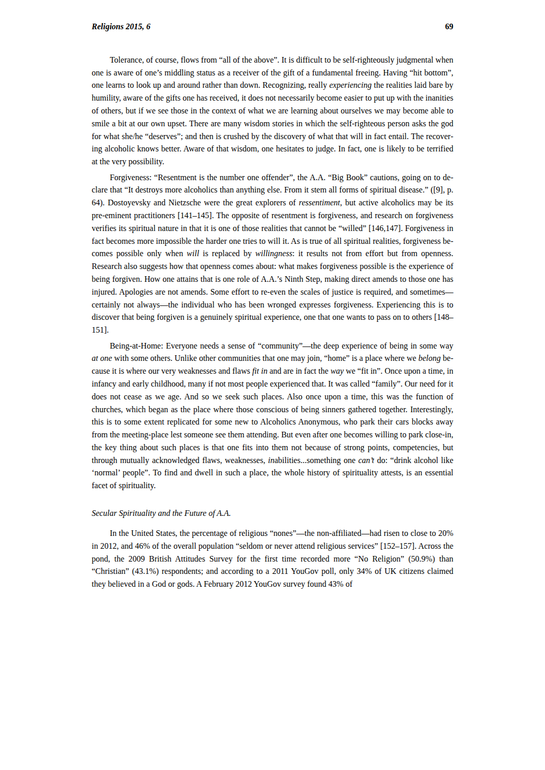Religions 2015, 6 69
Tolerance, of course, flows from “all of the above”. It is difficult to be self-righteously judgmental when one is aware of one’s middling status as a receiver of the gift of a fundamental freeing. Having “hit bottom”, one learns to look up and around rather than down. Recognizing, really experiencing the realities laid bare by humility, aware of the gifts one has received, it does not necessarily become easier to put up with the inanities of others, but if we see those in the context of what we are learning about ourselves we may become able to smile a bit at our own upset. There are many wisdom stories in which the self-righteous person asks the god for what she/he “deserves”; and then is crushed by the discovery of what that will in fact entail. The recovering alcoholic knows better. Aware of that wisdom, one hesitates to judge. In fact, one is likely to be terrified at the very possibility.
Forgiveness: “Resentment is the number one offender”, the A.A. “Big Book” cautions, going on to declare that “It destroys more alcoholics than anything else. From it stem all forms of spiritual disease.” ([9], p. 64). Dostoyevsky and Nietzsche were the great explorers of ressentiment, but active alcoholics may be its pre-eminent practitioners [141–145]. The opposite of resentment is forgiveness, and research on forgiveness verifies its spiritual nature in that it is one of those realities that cannot be “willed” [146,147]. Forgiveness in fact becomes more impossible the harder one tries to will it. As is true of all spiritual realities, forgiveness becomes possible only when will is replaced by willingness: it results not from effort but from openness. Research also suggests how that openness comes about: what makes forgiveness possible is the experience of being forgiven. How one attains that is one role of A.A.’s Ninth Step, making direct amends to those one has injured. Apologies are not amends. Some effort to re-even the scales of justice is required, and sometimes—certainly not always—the individual who has been wronged expresses forgiveness. Experiencing this is to discover that being forgiven is a genuinely spiritual experience, one that one wants to pass on to others [148–151].
Being-at-Home: Everyone needs a sense of “community”—the deep experience of being in some way at one with some others. Unlike other communities that one may join, “home” is a place where we belong because it is where our very weaknesses and flaws fit in and are in fact the way we “fit in”. Once upon a time, in infancy and early childhood, many if not most people experienced that. It was called “family”. Our need for it does not cease as we age. And so we seek such places. Also once upon a time, this was the function of churches, which began as the place where those conscious of being sinners gathered together. Interestingly, this is to some extent replicated for some new to Alcoholics Anonymous, who park their cars blocks away from the meeting-place lest someone see them attending. But even after one becomes willing to park close-in, the key thing about such places is that one fits into them not because of strong points, competencies, but through mutually acknowledged flaws, weaknesses, inabilities...something one can’t do: “drink alcohol like ‘normal’ people”. To find and dwell in such a place, the whole history of spirituality attests, is an essential facet of spirituality.
Secular Spirituality and the Future of A.A.
In the United States, the percentage of religious “nones”—the non-affiliated—had risen to close to 20% in 2012, and 46% of the overall population “seldom or never attend religious services” [152–157]. Across the pond, the 2009 British Attitudes Survey for the first time recorded more “No Religion” (50.9%) than “Christian” (43.1%) respondents; and according to a 2011 YouGov poll, only 34% of UK citizens claimed they believed in a God or gods. A February 2012 YouGov survey found 43% of